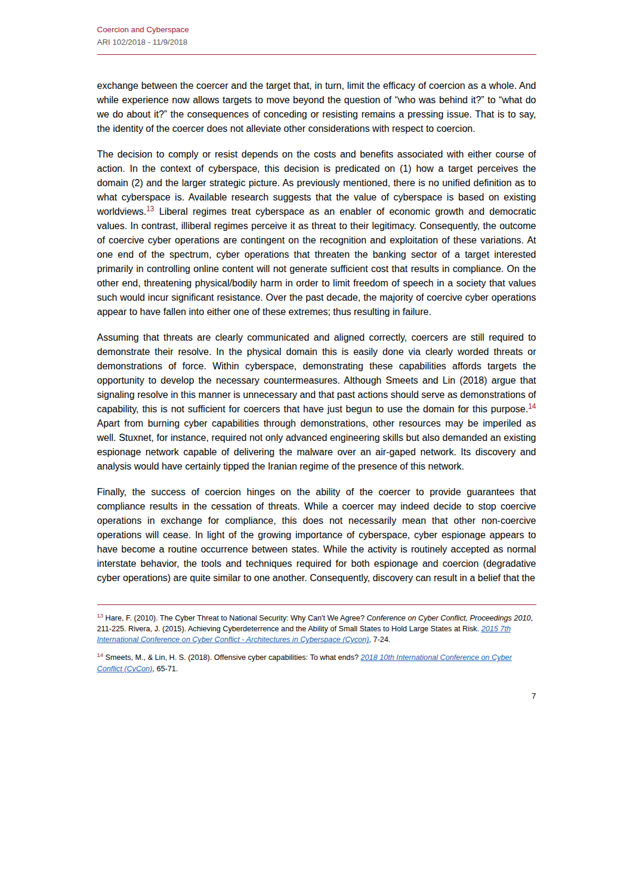Coercion and Cyberspace
ARI 102/2018 - 11/9/2018
exchange between the coercer and the target that, in turn, limit the efficacy of coercion as a whole. And while experience now allows targets to move beyond the question of “who was behind it?” to “what do we do about it?” the consequences of conceding or resisting remains a pressing issue. That is to say, the identity of the coercer does not alleviate other considerations with respect to coercion.
The decision to comply or resist depends on the costs and benefits associated with either course of action. In the context of cyberspace, this decision is predicated on (1) how a target perceives the domain (2) and the larger strategic picture. As previously mentioned, there is no unified definition as to what cyberspace is. Available research suggests that the value of cyberspace is based on existing worldviews.13 Liberal regimes treat cyberspace as an enabler of economic growth and democratic values. In contrast, illiberal regimes perceive it as threat to their legitimacy. Consequently, the outcome of coercive cyber operations are contingent on the recognition and exploitation of these variations. At one end of the spectrum, cyber operations that threaten the banking sector of a target interested primarily in controlling online content will not generate sufficient cost that results in compliance. On the other end, threatening physical/bodily harm in order to limit freedom of speech in a society that values such would incur significant resistance. Over the past decade, the majority of coercive cyber operations appear to have fallen into either one of these extremes; thus resulting in failure.
Assuming that threats are clearly communicated and aligned correctly, coercers are still required to demonstrate their resolve. In the physical domain this is easily done via clearly worded threats or demonstrations of force. Within cyberspace, demonstrating these capabilities affords targets the opportunity to develop the necessary countermeasures. Although Smeets and Lin (2018) argue that signaling resolve in this manner is unnecessary and that past actions should serve as demonstrations of capability, this is not sufficient for coercers that have just begun to use the domain for this purpose.14 Apart from burning cyber capabilities through demonstrations, other resources may be imperiled as well. Stuxnet, for instance, required not only advanced engineering skills but also demanded an existing espionage network capable of delivering the malware over an air-gaped network. Its discovery and analysis would have certainly tipped the Iranian regime of the presence of this network.
Finally, the success of coercion hinges on the ability of the coercer to provide guarantees that compliance results in the cessation of threats. While a coercer may indeed decide to stop coercive operations in exchange for compliance, this does not necessarily mean that other non-coercive operations will cease. In light of the growing importance of cyberspace, cyber espionage appears to have become a routine occurrence between states. While the activity is routinely accepted as normal interstate behavior, the tools and techniques required for both espionage and coercion (degradative cyber operations) are quite similar to one another. Consequently, discovery can result in a belief that the
13 Hare, F. (2010). The Cyber Threat to National Security: Why Can't We Agree? Conference on Cyber Conflict, Proceedings 2010, 211-225. Rivera, J. (2015). Achieving Cyberdeterrence and the Ability of Small States to Hold Large States at Risk. 2015 7th International Conference on Cyber Conflict - Architectures in Cyberspace (Cycon), 7-24.
14 Smeets, M., & Lin, H. S. (2018). Offensive cyber capabilities: To what ends? 2018 10th International Conference on Cyber Conflict (CyCon), 65-71.
7